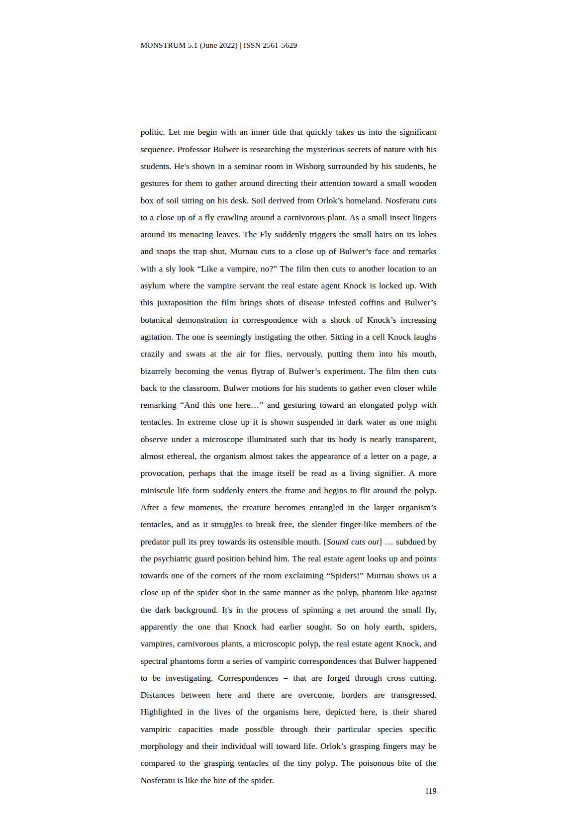MONSTRUM 5.1 (June 2022) | ISSN 2561-5629
politic. Let me begin with an inner title that quickly takes us into the significant sequence. Professor Bulwer is researching the mysterious secrets of nature with his students. He's shown in a seminar room in Wisborg surrounded by his students, he gestures for them to gather around directing their attention toward a small wooden box of soil sitting on his desk. Soil derived from Orlok’s homeland. Nosferatu cuts to a close up of a fly crawling around a carnivorous plant. As a small insect lingers around its menacing leaves. The Fly suddenly triggers the small hairs on its lobes and snaps the trap shut, Murnau cuts to a close up of Bulwer’s face and remarks with a sly look “Like a vampire, no?” The film then cuts to another location to an asylum where the vampire servant the real estate agent Knock is locked up. With this juxtaposition the film brings shots of disease infested coffins and Bulwer’s botanical demonstration in correspondence with a shock of Knock’s increasing agitation. The one is seemingly instigating the other. Sitting in a cell Knock laughs crazily and swats at the air for flies, nervously, putting them into his mouth, bizarrely becoming the venus flytrap of Bulwer’s experiment. The film then cuts back to the classroom. Bulwer motions for his students to gather even closer while remarking “And this one here…” and gesturing toward an elongated polyp with tentacles. In extreme close up it is shown suspended in dark water as one might observe under a microscope illuminated such that its body is nearly transparent, almost ethereal, the organism almost takes the appearance of a letter on a page, a provocation, perhaps that the image itself be read as a living signifier. A more miniscule life form suddenly enters the frame and begins to flit around the polyp. After a few moments, the creature becomes entangled in the larger organism’s tentacles, and as it struggles to break free, the slender finger-like members of the predator pull its prey towards its ostensible mouth. [Sound cuts out] … subdued by the psychiatric guard position behind him. The real estate agent looks up and points towards one of the corners of the room exclaiming “Spiders!” Murnau shows us a close up of the spider shot in the same manner as the polyp, phantom like against the dark background. It's in the process of spinning a net around the small fly, apparently the one that Knock had earlier sought. So on holy earth, spiders, vampires, carnivorous plants, a microscopic polyp, the real estate agent Knock, and spectral phantoms form a series of vampiric correspondences that Bulwer happened to be investigating. Correspondences = that are forged through cross cutting. Distances between here and there are overcome, borders are transgressed. Highlighted in the lives of the organisms here, depicted here, is their shared vampiric capacities made possible through their particular species specific morphology and their individual will toward life. Orlok’s grasping fingers may be compared to the grasping tentacles of the tiny polyp. The poisonous bite of the Nosferatu is like the bite of the spider.
119